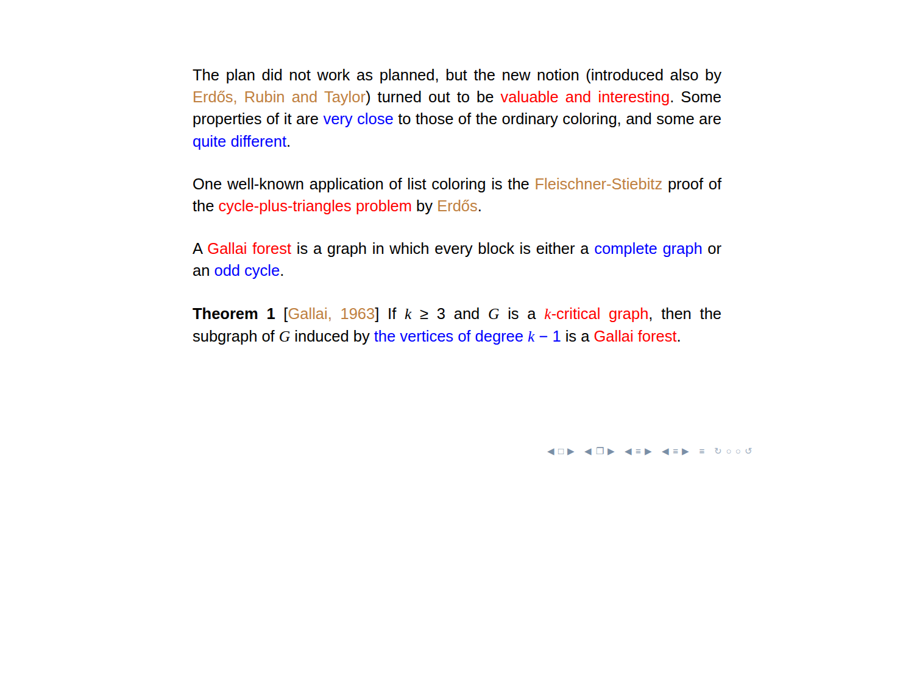The plan did not work as planned, but the new notion (introduced also by Erdős, Rubin and Taylor) turned out to be valuable and interesting. Some properties of it are very close to those of the ordinary coloring, and some are quite different.
One well-known application of list coloring is the Fleischner-Stiebitz proof of the cycle-plus-triangles problem by Erdős.
A Gallai forest is a graph in which every block is either a complete graph or an odd cycle.
Theorem 1 [Gallai, 1963] If k ≥ 3 and G is a k-critical graph, then the subgraph of G induced by the vertices of degree k − 1 is a Gallai forest.
◀ □ ▶ ◀ ❐ ▶ ◀ ≡ ▶ ◀ ≡ ▶ ≡ ↻ ○ ○ ↺